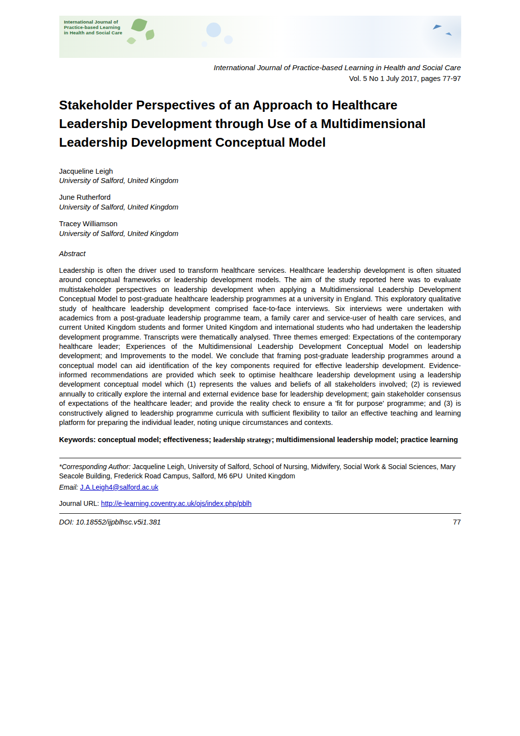International Journal of
Practice-based Learning
in Health and Social Care
International Journal of Practice-based Learning in Health and Social Care
Vol. 5 No 1 July 2017, pages 77-97
Stakeholder Perspectives of an Approach to Healthcare Leadership Development through Use of a Multidimensional Leadership Development Conceptual Model
Jacqueline Leigh
University of Salford, United Kingdom
June Rutherford
University of Salford, United Kingdom
Tracey Williamson
University of Salford, United Kingdom
Abstract
Leadership is often the driver used to transform healthcare services. Healthcare leadership development is often situated around conceptual frameworks or leadership development models. The aim of the study reported here was to evaluate multistakeholder perspectives on leadership development when applying a Multidimensional Leadership Development Conceptual Model to post-graduate healthcare leadership programmes at a university in England. This exploratory qualitative study of healthcare leadership development comprised face-to-face interviews. Six interviews were undertaken with academics from a post-graduate leadership programme team, a family carer and service-user of health care services, and current United Kingdom students and former United Kingdom and international students who had undertaken the leadership development programme. Transcripts were thematically analysed. Three themes emerged: Expectations of the contemporary healthcare leader; Experiences of the Multidimensional Leadership Development Conceptual Model on leadership development; and Improvements to the model. We conclude that framing post-graduate leadership programmes around a conceptual model can aid identification of the key components required for effective leadership development. Evidence-informed recommendations are provided which seek to optimise healthcare leadership development using a leadership development conceptual model which (1) represents the values and beliefs of all stakeholders involved; (2) is reviewed annually to critically explore the internal and external evidence base for leadership development; gain stakeholder consensus of expectations of the healthcare leader; and provide the reality check to ensure a 'fit for purpose' programme; and (3) is constructively aligned to leadership programme curricula with sufficient flexibility to tailor an effective teaching and learning platform for preparing the individual leader, noting unique circumstances and contexts.
Keywords: conceptual model; effectiveness; leadership strategy; multidimensional leadership model; practice learning
*Corresponding Author: Jacqueline Leigh, University of Salford, School of Nursing, Midwifery, Social Work & Social Sciences, Mary Seacole Building, Frederick Road Campus, Salford, M6 6PU United Kingdom
Email: J.A.Leigh4@salford.ac.uk
Journal URL: http://e-learning.coventry.ac.uk/ojs/index.php/pblh
DOI: 10.18552/ijpblhsc.v5i1.381 77